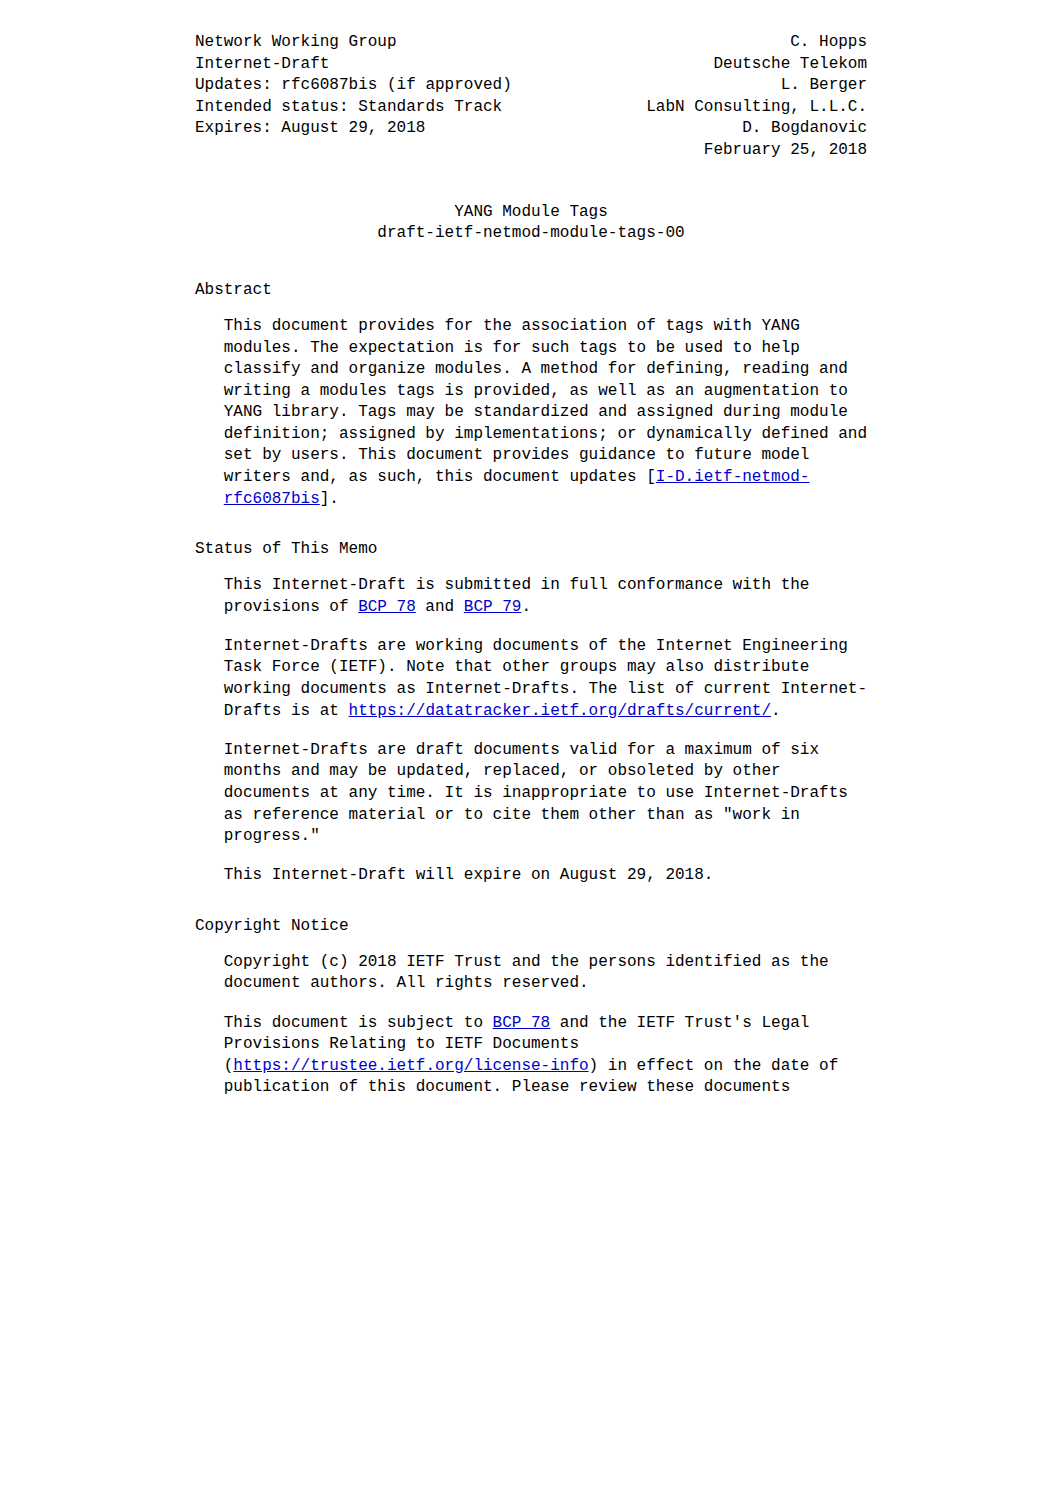| Network Working Group | C. Hopps |
| Internet-Draft | Deutsche Telekom |
| Updates: rfc6087bis (if approved) | L. Berger |
| Intended status: Standards Track | LabN Consulting, L.L.C. |
| Expires: August 29, 2018 | D. Bogdanovic |
| | February 25, 2018 |
YANG Module Tags
draft-ietf-netmod-module-tags-00
Abstract
This document provides for the association of tags with YANG modules. The expectation is for such tags to be used to help classify and organize modules. A method for defining, reading and writing a modules tags is provided, as well as an augmentation to YANG library. Tags may be standardized and assigned during module definition; assigned by implementations; or dynamically defined and set by users. This document provides guidance to future model writers and, as such, this document updates [I-D.ietf-netmod-rfc6087bis].
Status of This Memo
This Internet-Draft is submitted in full conformance with the provisions of BCP 78 and BCP 79.
Internet-Drafts are working documents of the Internet Engineering Task Force (IETF). Note that other groups may also distribute working documents as Internet-Drafts. The list of current Internet- Drafts is at https://datatracker.ietf.org/drafts/current/.
Internet-Drafts are draft documents valid for a maximum of six months and may be updated, replaced, or obsoleted by other documents at any time. It is inappropriate to use Internet-Drafts as reference material or to cite them other than as "work in progress."
This Internet-Draft will expire on August 29, 2018.
Copyright Notice
Copyright (c) 2018 IETF Trust and the persons identified as the document authors. All rights reserved.
This document is subject to BCP 78 and the IETF Trust's Legal Provisions Relating to IETF Documents (https://trustee.ietf.org/license-info) in effect on the date of publication of this document. Please review these documents